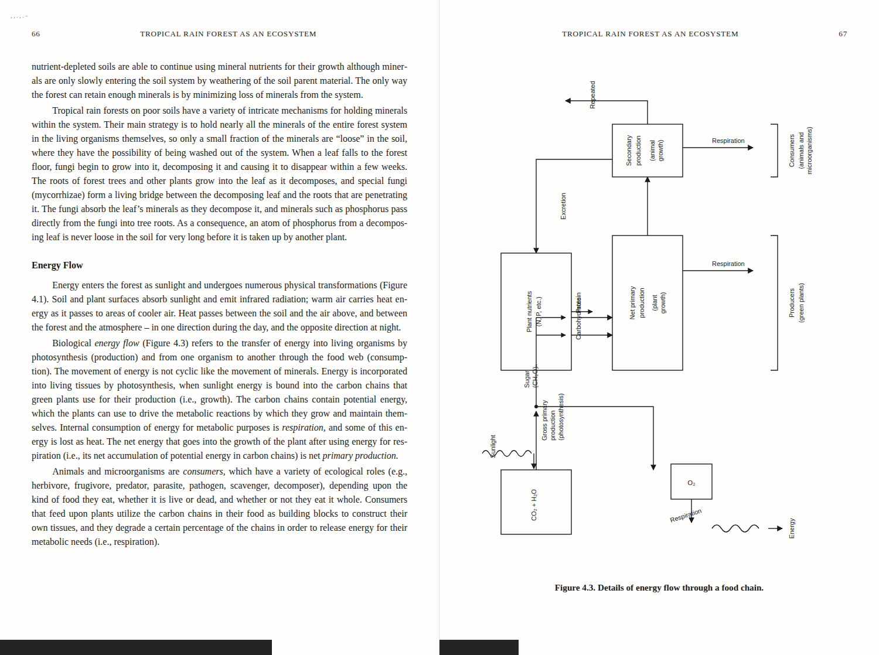,,.,.-
66 Tropical Rain Forest as an Ecosystem
nutrient-depleted soils are able to continue using mineral nutrients for their growth although minerals are only slowly entering the soil system by weathering of the soil parent material. The only way the forest can retain enough minerals is by minimizing loss of minerals from the system.
Tropical rain forests on poor soils have a variety of intricate mechanisms for holding minerals within the system. Their main strategy is to hold nearly all the minerals of the entire forest system in the living organisms themselves, so only a small fraction of the minerals are “loose” in the soil, where they have the possibility of being washed out of the system. When a leaf falls to the forest floor, fungi begin to grow into it, decomposing it and causing it to disappear within a few weeks. The roots of forest trees and other plants grow into the leaf as it decomposes, and special fungi (mycorrhizae) form a living bridge between the decomposing leaf and the roots that are penetrating it. The fungi absorb the leaf’s minerals as they decompose it, and minerals such as phosphorus pass directly from the fungi into tree roots. As a consequence, an atom of phosphorus from a decomposing leaf is never loose in the soil for very long before it is taken up by another plant.
Energy Flow
Energy enters the forest as sunlight and undergoes numerous physical transformations (Figure 4.1). Soil and plant surfaces absorb sunlight and emit infrared radiation; warm air carries heat energy as it passes to areas of cooler air. Heat passes between the soil and the air above, and between the forest and the atmosphere – in one direction during the day, and the opposite direction at night.
Biological energy flow (Figure 4.3) refers to the transfer of energy into living organisms by photosynthesis (production) and from one organism to another through the food web (consumption). The movement of energy is not cyclic like the movement of minerals. Energy is incorporated into living tissues by photosynthesis, when sunlight energy is bound into the carbon chains that green plants use for their production (i.e., growth). The carbon chains contain potential energy, which the plants can use to drive the metabolic reactions by which they grow and maintain themselves. Internal consumption of energy for metabolic purposes is respiration, and some of this energy is lost as heat. The net energy that goes into the growth of the plant after using energy for respiration (i.e., its net accumulation of potential energy in carbon chains) is net primary production.
Animals and microorganisms are consumers, which have a variety of ecological roles (e.g., herbivore, frugivore, predator, parasite, pathogen, scavenger, decomposer), depending upon the kind of food they eat, whether it is live or dead, and whether or not they eat it whole. Consumers that feed upon plants utilize the carbon chains in their food as building blocks to construct their own tissues, and they degrade a certain percentage of the chains in order to release energy for their metabolic needs (i.e., respiration).
Tropical Rain Forest as an Ecosystem 67
Figure 4.3. Details of energy flow through a food chain. Schematic diagram, rotated ninety degrees, showing sunlight entering a box of carbon dioxide plus water, gross primary production by photosynthesis producing sugar and oxygen, sugar combining with plant nutrients to form protein and carbohydrates, leading to net primary production (plant growth) among producers (green plants), then to secondary production (animal growth) among consumers (animals and microorganisms), with respiration losses, excretion returning to plant nutrients, and the cycle repeated. CO₂ + H₂O Sunlight Gross primary production (photosynthesis) Sugar (CH₂O)ₙ Protein Carbohydrates Plant nutrients (N, P, etc.) Net primary production (plant growth) Secondary production (animal growth) Repeated Excretion Respiration Respiration Respiration O₂ Energy Producers (green plants) Consumers (animals and microorganisms)
Figure 4.3. Details of energy flow through a food chain.